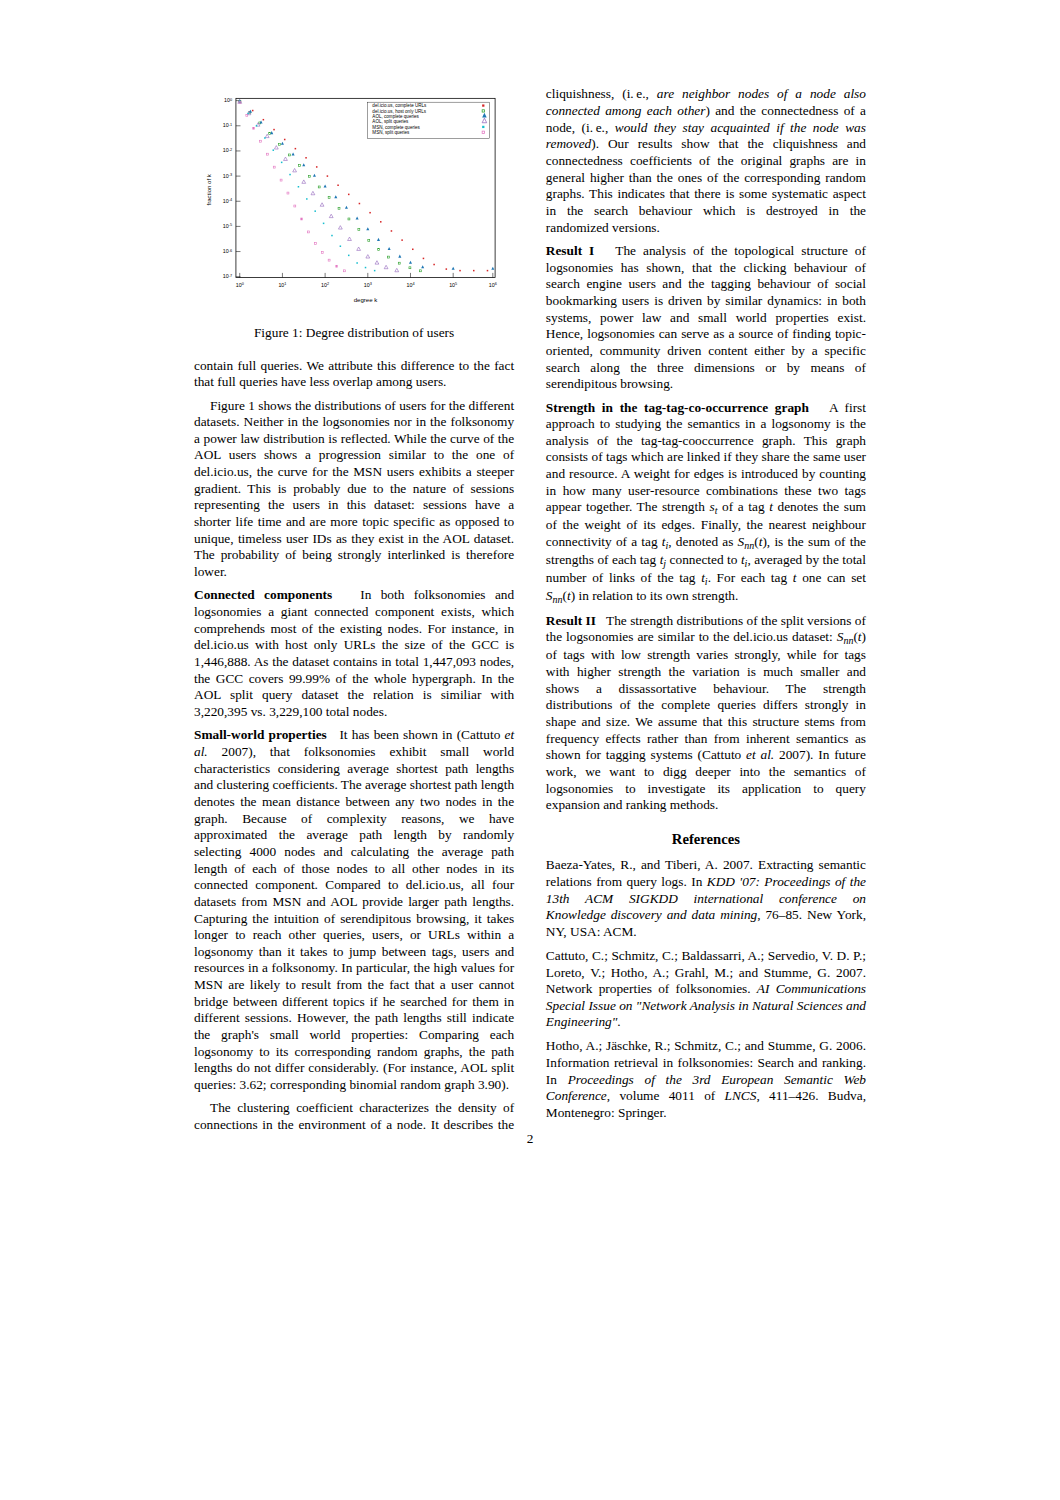100 10-1 10-2 10-3 10-4 10-5 10-6 10-7 100 101 102 103 104 105 106 degree k fraction of k del.icio.us, complete URLs del.icio.us, host only URLs AOL, complete queries AOL, split queries MSN, complete queries MSN, split queries
Figure 1: Degree distribution of users
contain full queries. We attribute this difference to the fact that full queries have less overlap among users.
Figure 1 shows the distributions of users for the different datasets. Neither in the logsonomies nor in the folksonomy a power law distribution is reflected. While the curve of the AOL users shows a progression similar to the one of del.icio.us, the curve for the MSN users exhibits a steeper gradient. This is probably due to the nature of sessions representing the users in this dataset: sessions have a shorter life time and are more topic specific as opposed to unique, timeless user IDs as they exist in the AOL dataset. The probability of being strongly interlinked is therefore lower.
Connected components In both folksonomies and logsonomies a giant connected component exists, which comprehends most of the existing nodes. For instance, in del.icio.us with host only URLs the size of the GCC is 1,446,888. As the dataset contains in total 1,447,093 nodes, the GCC covers 99.99% of the whole hypergraph. In the AOL split query dataset the relation is similiar with 3,220,395 vs. 3,229,100 total nodes.
Small-world properties It has been shown in (Cattuto et al. 2007), that folksonomies exhibit small world characteristics considering average shortest path lengths and clustering coefficients. The average shortest path length denotes the mean distance between any two nodes in the graph. Because of complexity reasons, we have approximated the average path length by randomly selecting 4000 nodes and calculating the average path length of each of those nodes to all other nodes in its connected component. Compared to del.icio.us, all four datasets from MSN and AOL provide larger path lengths. Capturing the intuition of serendipitous browsing, it takes longer to reach other queries, users, or URLs within a logsonomy than it takes to jump between tags, users and resources in a folksonomy. In particular, the high values for MSN are likely to result from the fact that a user cannot bridge between different topics if he searched for them in different sessions. However, the path lengths still indicate the graph's small world properties: Comparing each logsonomy to its corresponding random graphs, the path lengths do not differ considerably. (For instance, AOL split queries: 3.62; corresponding binomial random graph 3.90).
The clustering coefficient characterizes the density of connections in the environment of a node. It describes the cliquishness, (i. e., are neighbor nodes of a node also connected among each other) and the connectedness of a node, (i. e., would they stay acquainted if the node was removed). Our results show that the cliquishness and connectedness coefficients of the original graphs are in general higher than the ones of the corresponding random graphs. This indicates that there is some systematic aspect in the search behaviour which is destroyed in the randomized versions.
Result I The analysis of the topological structure of logsonomies has shown, that the clicking behaviour of search engine users and the tagging behaviour of social bookmarking users is driven by similar dynamics: in both systems, power law and small world properties exist. Hence, logsonomies can serve as a source of finding topic-oriented, community driven content either by a specific search along the three dimensions or by means of serendipitous browsing.
Strength in the tag-tag-co-occurrence graph A first approach to studying the semantics in a logsonomy is the analysis of the tag-tag-cooccurrence graph. This graph consists of tags which are linked if they share the same user and resource. A weight for edges is introduced by counting in how many user-resource combinations these two tags appear together. The strength st of a tag t denotes the sum of the weight of its edges. Finally, the nearest neighbour connectivity of a tag ti, denoted as Snn(t), is the sum of the strengths of each tag tj connected to ti, averaged by the total number of links of the tag ti. For each tag t one can set Snn(t) in relation to its own strength.
Result II The strength distributions of the split versions of the logsonomies are similar to the del.icio.us dataset: Snn(t) of tags with low strength varies strongly, while for tags with higher strength the variation is much smaller and shows a dissassortative behaviour. The strength distributions of the complete queries differs strongly in shape and size. We assume that this structure stems from frequency effects rather than from inherent semantics as shown for tagging systems (Cattuto et al. 2007). In future work, we want to digg deeper into the semantics of logsonomies to investigate its application to query expansion and ranking methods.
References
Baeza-Yates, R., and Tiberi, A. 2007. Extracting semantic relations from query logs. In KDD '07: Proceedings of the 13th ACM SIGKDD international conference on Knowledge discovery and data mining, 76–85. New York, NY, USA: ACM.
Cattuto, C.; Schmitz, C.; Baldassarri, A.; Servedio, V. D. P.; Loreto, V.; Hotho, A.; Grahl, M.; and Stumme, G. 2007. Network properties of folksonomies. AI Communications Special Issue on "Network Analysis in Natural Sciences and Engineering".
Hotho, A.; Jäschke, R.; Schmitz, C.; and Stumme, G. 2006. Information retrieval in folksonomies: Search and ranking. In Proceedings of the 3rd European Semantic Web Conference, volume 4011 of LNCS, 411–426. Budva, Montenegro: Springer.
2